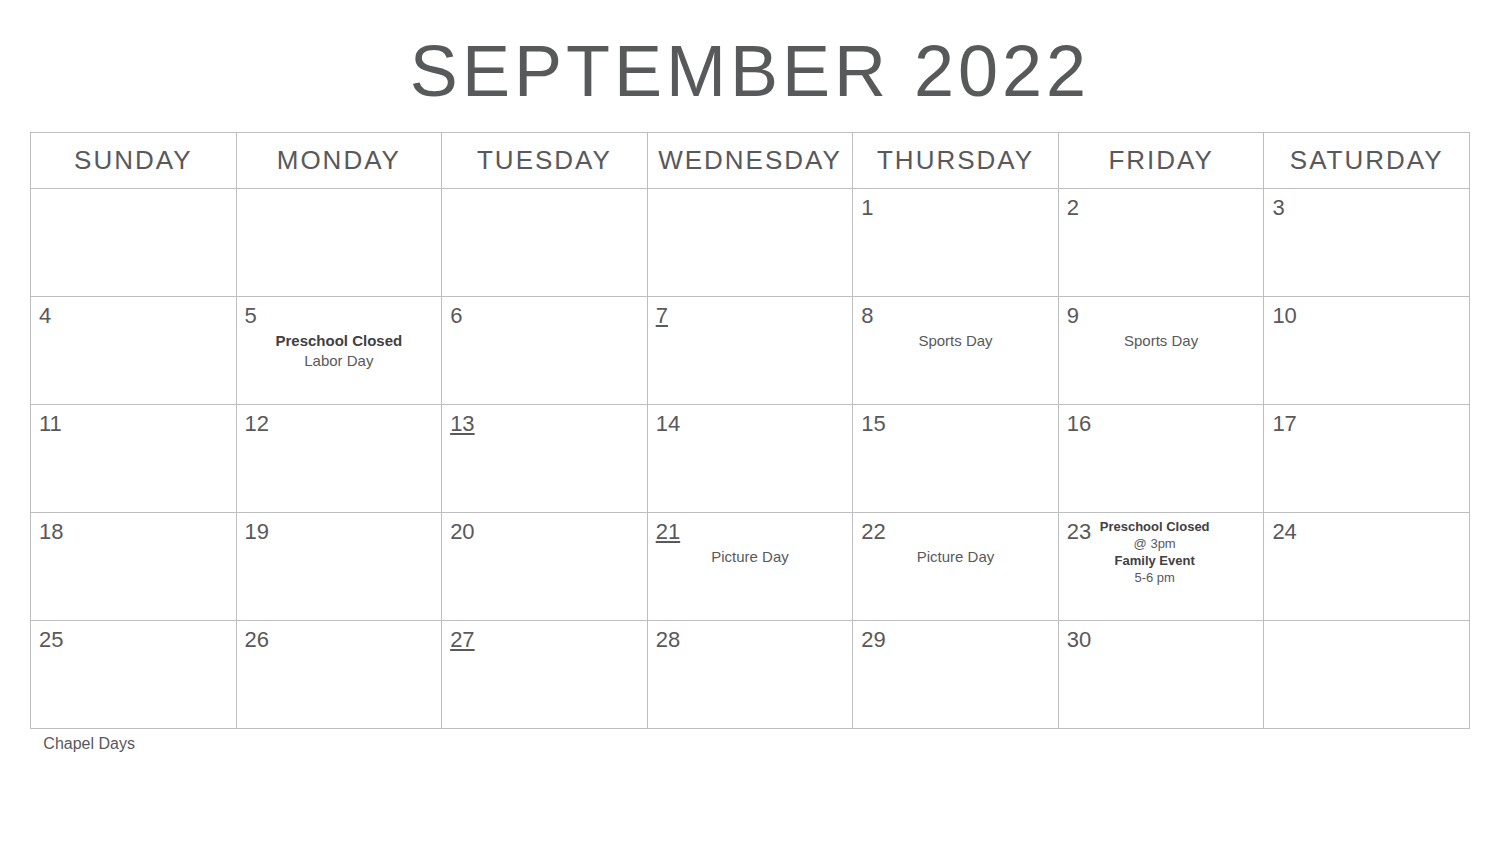SEPTEMBER 2022
| SUNDAY | MONDAY | TUESDAY | WEDNESDAY | THURSDAY | FRIDAY | SATURDAY |
| --- | --- | --- | --- | --- | --- | --- |
| | | | | 1 | 2 | 3 |
| 4 | 5 Preschool Closed Labor Day | 6 | 7 | 8 Sports Day | 9 Sports Day | 10 |
| 11 | 12 | 13 | 14 | 15 | 16 | 17 |
| 18 | 19 | 20 | 21 Picture Day | 22 Picture Day | 23 Preschool Closed @ 3pm Family Event 5-6 pm | 24 |
| 25 | 26 | 27 | 28 | 29 | 30 | |
_ Chapel Days